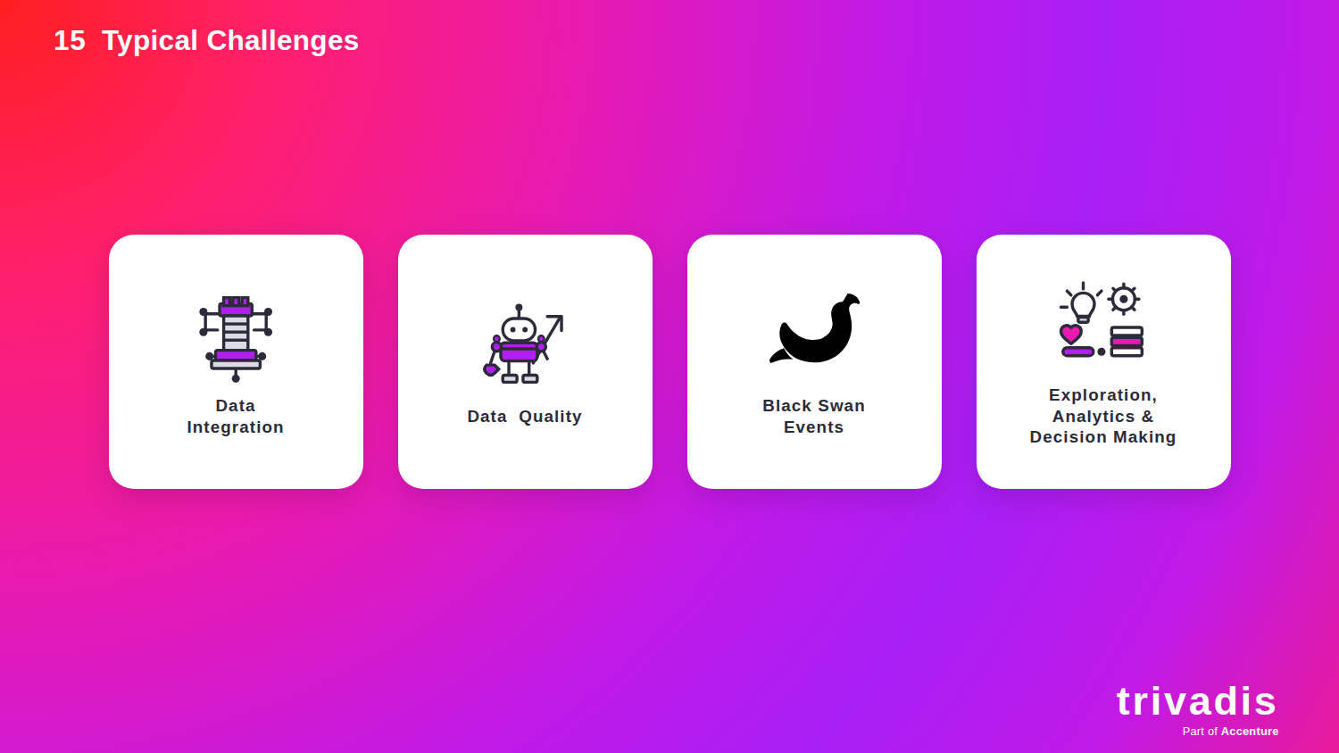15
Typical Challenges
Data
Integration
Data Quality
Black Swan
Events
Exploration,
Analytics &
Decision Making
trivadis
Part of Accenture